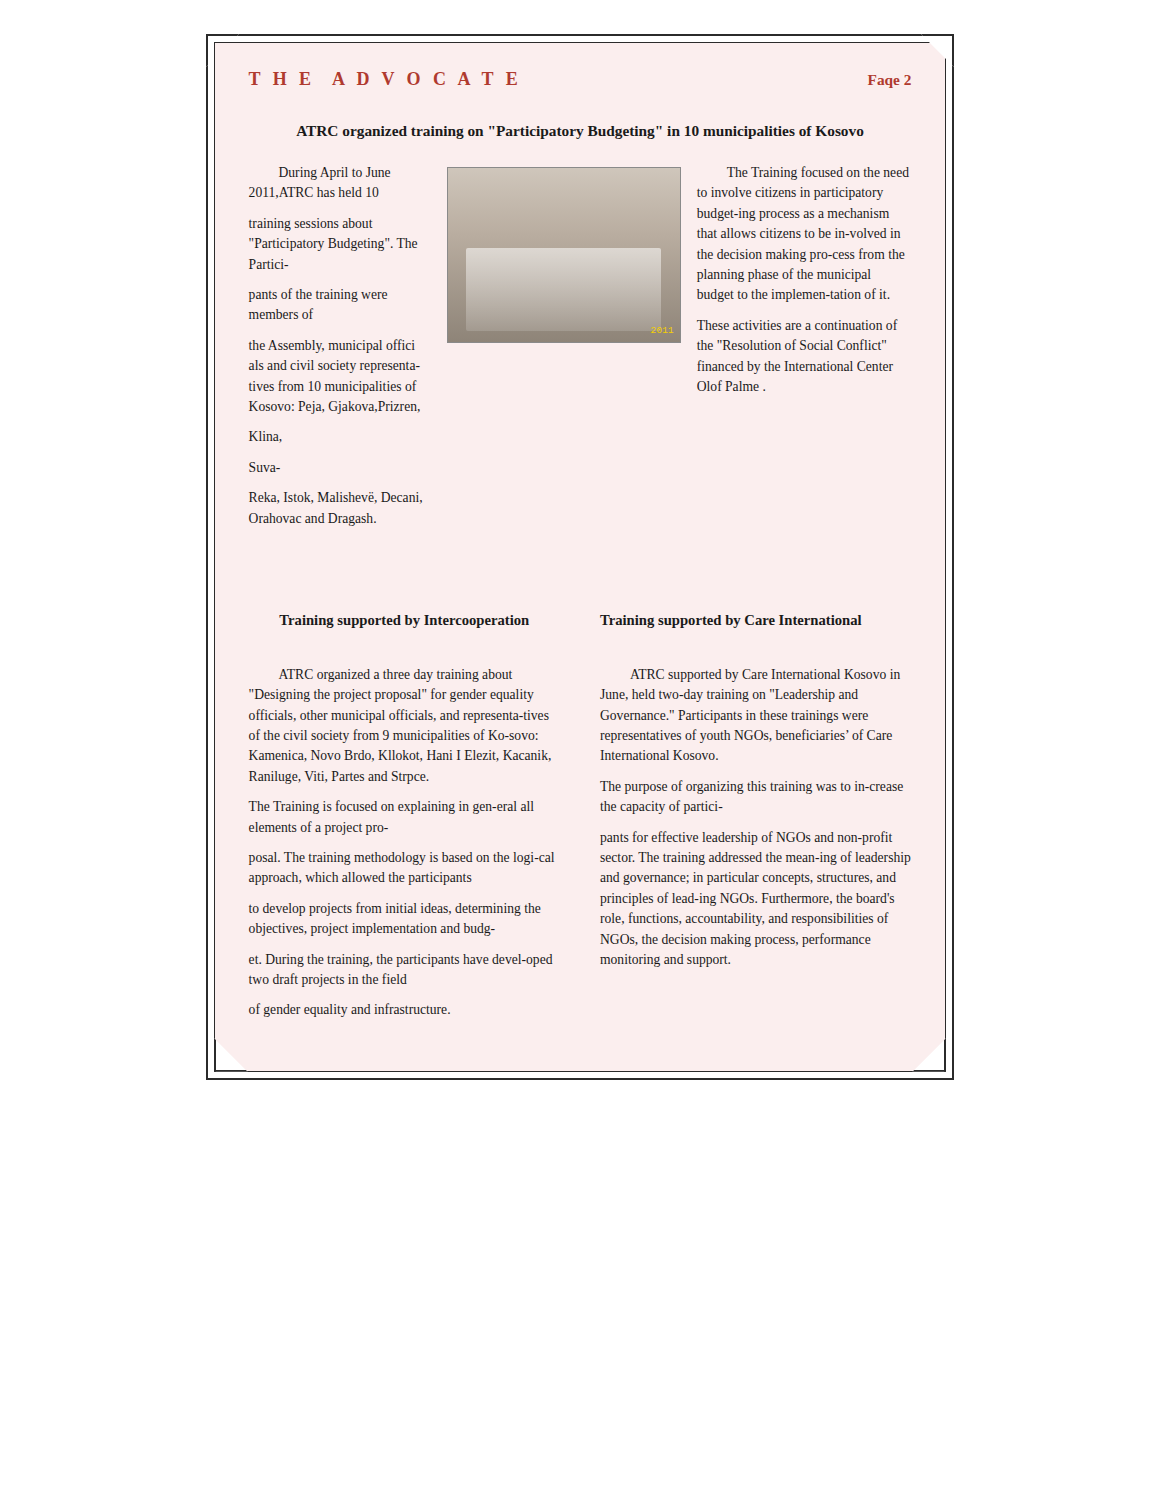T H E A D V O C A T E
Faqe 2
ATRC organized training on "Participatory Budgeting" in 10 municipalities of Kosovo
During April to June 2011,ATRC has held 10
training sessions about "Participatory Budgeting". The Partici-
pants of the training were members of
the Assembly, municipal offici als and civil society representa-tives from 10 municipalities of Kosovo: Peja, Gjakova,Prizren,
Klina,
Suva-
Reka, Istok, Malishevë, Decani, Orahovac and Dragash.
2011
The Training focused on the need to involve citizens in participatory budget-ing process as a mechanism that allows citizens to be in-volved in the decision making pro-cess from the planning phase of the municipal budget to the implemen-tation of it.
These activities are a continuation of the "Resolution of Social Conflict" financed by the International Center Olof Palme .
Training supported by Intercooperation
ATRC organized a three day training about "Designing the project proposal" for gender equality officials, other municipal officials, and representa-tives of the civil society from 9 municipalities of Ko-sovo: Kamenica, Novo Brdo, Kllokot, Hani I Elezit, Kacanik, Raniluge, Viti, Partes and Strpce.
The Training is focused on explaining in gen-eral all elements of a project pro-
posal. The training methodology is based on the logi-cal approach, which allowed the participants
to develop projects from initial ideas, determining the objectives, project implementation and budg-
et. During the training, the participants have devel-oped two draft projects in the field
of gender equality and infrastructure.
Training supported by Care International
ATRC supported by Care International Kosovo in June, held two-day training on "Leadership and Governance." Participants in these trainings were representatives of youth NGOs, beneficiaries’ of Care International Kosovo.
The purpose of organizing this training was to in-crease the capacity of partici-
pants for effective leadership of NGOs and non-profit sector. The training addressed the mean-ing of leadership and governance; in particular concepts, structures, and principles of lead-ing NGOs. Furthermore, the board's role, functions, accountability, and responsibilities of NGOs, the decision making process, performance monitoring and support.